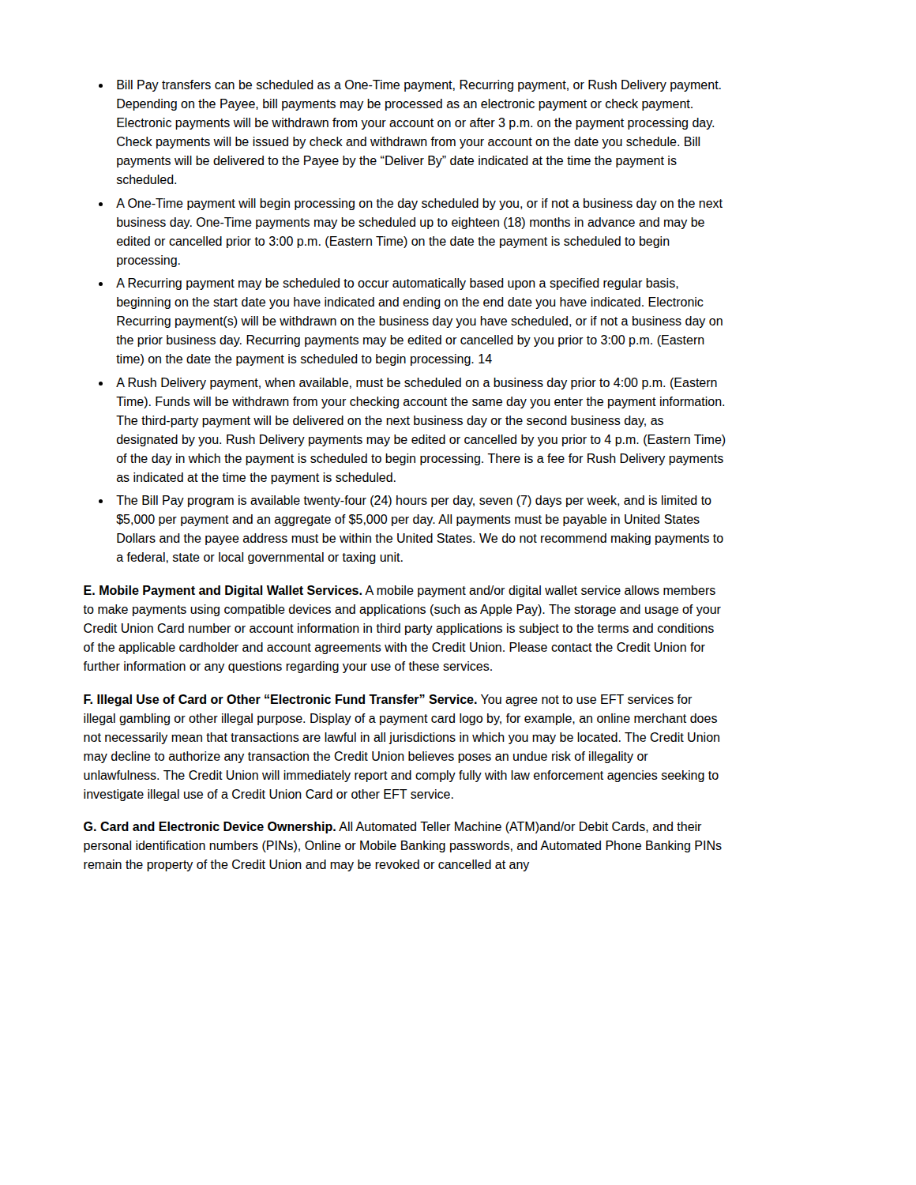Bill Pay transfers can be scheduled as a One-Time payment, Recurring payment, or Rush Delivery payment. Depending on the Payee, bill payments may be processed as an electronic payment or check payment. Electronic payments will be withdrawn from your account on or after 3 p.m. on the payment processing day. Check payments will be issued by check and withdrawn from your account on the date you schedule. Bill payments will be delivered to the Payee by the “Deliver By” date indicated at the time the payment is scheduled.
A One-Time payment will begin processing on the day scheduled by you, or if not a business day on the next business day. One-Time payments may be scheduled up to eighteen (18) months in advance and may be edited or cancelled prior to 3:00 p.m. (Eastern Time) on the date the payment is scheduled to begin processing.
A Recurring payment may be scheduled to occur automatically based upon a specified regular basis, beginning on the start date you have indicated and ending on the end date you have indicated. Electronic Recurring payment(s) will be withdrawn on the business day you have scheduled, or if not a business day on the prior business day. Recurring payments may be edited or cancelled by you prior to 3:00 p.m. (Eastern time) on the date the payment is scheduled to begin processing. 14
A Rush Delivery payment, when available, must be scheduled on a business day prior to 4:00 p.m. (Eastern Time). Funds will be withdrawn from your checking account the same day you enter the payment information. The third-party payment will be delivered on the next business day or the second business day, as designated by you. Rush Delivery payments may be edited or cancelled by you prior to 4 p.m. (Eastern Time) of the day in which the payment is scheduled to begin processing. There is a fee for Rush Delivery payments as indicated at the time the payment is scheduled.
The Bill Pay program is available twenty-four (24) hours per day, seven (7) days per week, and is limited to $5,000 per payment and an aggregate of $5,000 per day. All payments must be payable in United States Dollars and the payee address must be within the United States. We do not recommend making payments to a federal, state or local governmental or taxing unit.
E. Mobile Payment and Digital Wallet Services. A mobile payment and/or digital wallet service allows members to make payments using compatible devices and applications (such as Apple Pay). The storage and usage of your Credit Union Card number or account information in third party applications is subject to the terms and conditions of the applicable cardholder and account agreements with the Credit Union. Please contact the Credit Union for further information or any questions regarding your use of these services.
F. Illegal Use of Card or Other “Electronic Fund Transfer” Service. You agree not to use EFT services for illegal gambling or other illegal purpose. Display of a payment card logo by, for example, an online merchant does not necessarily mean that transactions are lawful in all jurisdictions in which you may be located. The Credit Union may decline to authorize any transaction the Credit Union believes poses an undue risk of illegality or unlawfulness. The Credit Union will immediately report and comply fully with law enforcement agencies seeking to investigate illegal use of a Credit Union Card or other EFT service.
G. Card and Electronic Device Ownership. All Automated Teller Machine (ATM)and/or Debit Cards, and their personal identification numbers (PINs), Online or Mobile Banking passwords, and Automated Phone Banking PINs remain the property of the Credit Union and may be revoked or cancelled at any